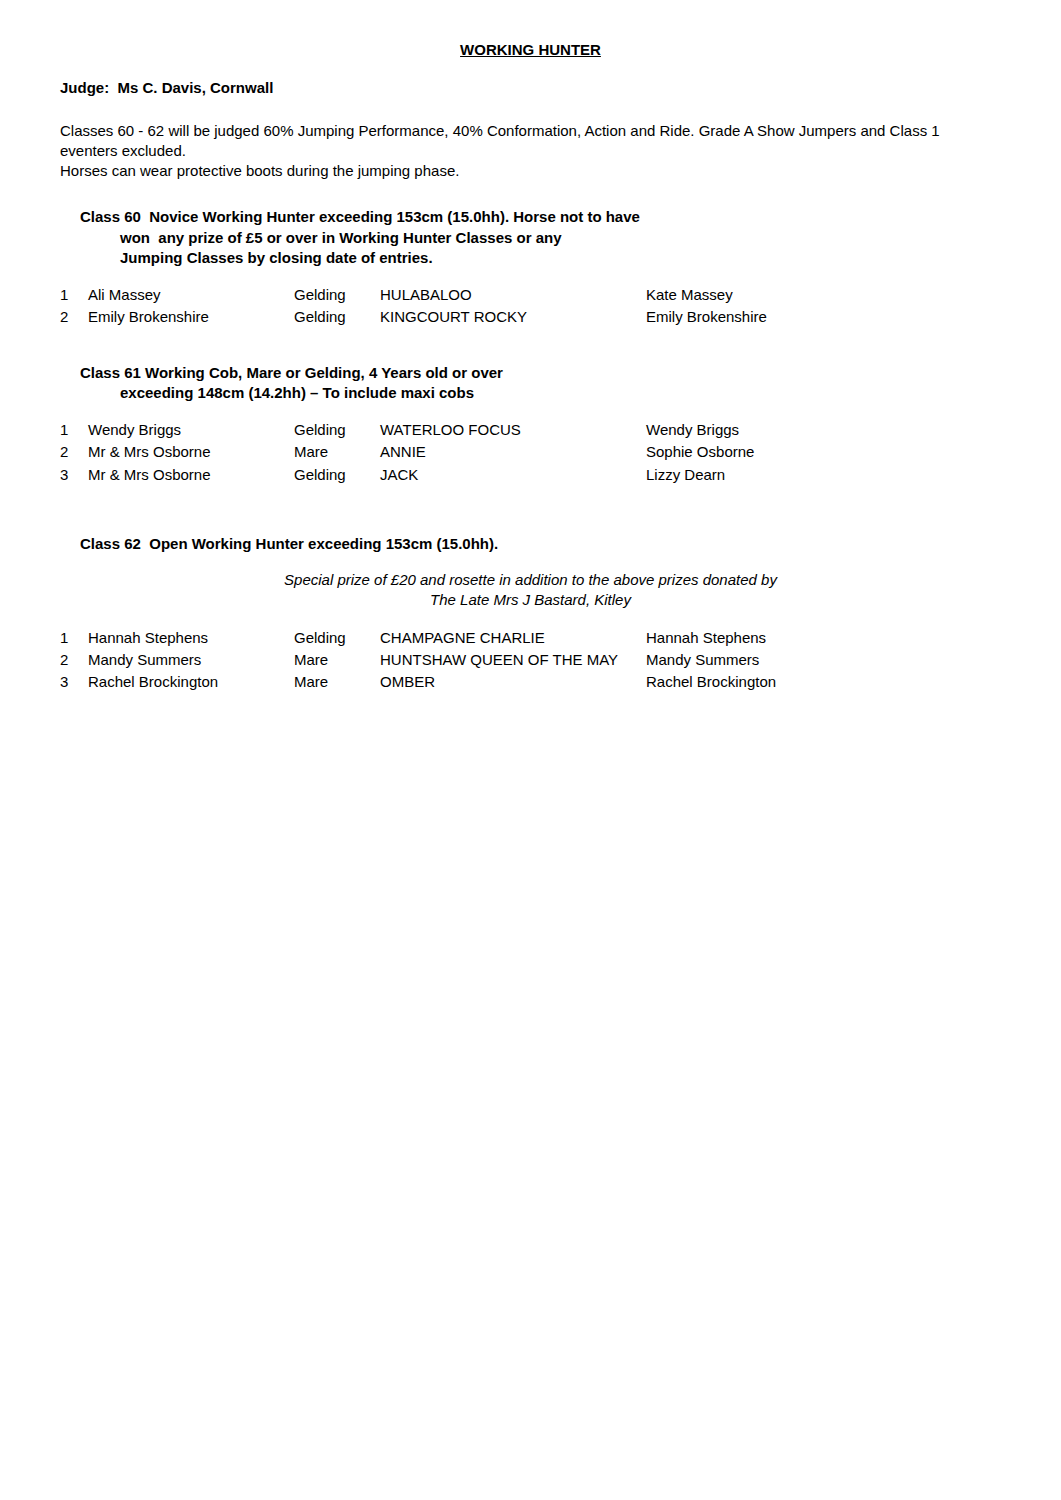WORKING HUNTER
Judge: Ms C. Davis, Cornwall
Classes 60 - 62 will be judged 60% Jumping Performance, 40% Conformation, Action and Ride. Grade A Show Jumpers and Class 1 eventers excluded.
Horses can wear protective boots during the jumping phase.
Class 60 Novice Working Hunter exceeding 153cm (15.0hh). Horse not to have won any prize of £5 or over in Working Hunter Classes or any Jumping Classes by closing date of entries.
| 1 | Ali Massey | Gelding | HULABALOO | Kate Massey |
| 2 | Emily Brokenshire | Gelding | KINGCOURT ROCKY | Emily Brokenshire |
Class 61 Working Cob, Mare or Gelding, 4 Years old or over exceeding 148cm (14.2hh) – To include maxi cobs
| 1 | Wendy Briggs | Gelding | WATERLOO FOCUS | Wendy Briggs |
| 2 | Mr & Mrs Osborne | Mare | ANNIE | Sophie Osborne |
| 3 | Mr & Mrs Osborne | Gelding | JACK | Lizzy Dearn |
Class 62 Open Working Hunter exceeding 153cm (15.0hh).
Special prize of £20 and rosette in addition to the above prizes donated by
The Late Mrs J Bastard, Kitley
| 1 | Hannah Stephens | Gelding | CHAMPAGNE CHARLIE | Hannah Stephens |
| 2 | Mandy Summers | Mare | HUNTSHAW QUEEN OF THE MAY | Mandy Summers |
| 3 | Rachel Brockington | Mare | OMBER | Rachel Brockington |